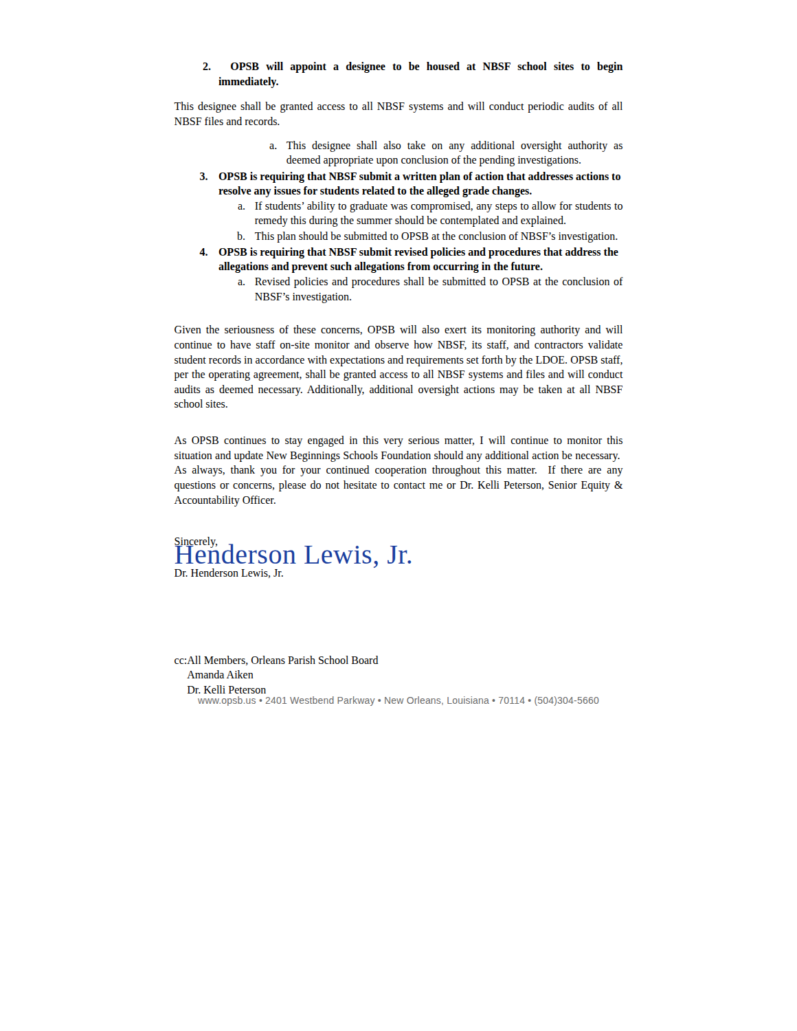2. OPSB will appoint a designee to be housed at NBSF school sites to begin immediately.
This designee shall be granted access to all NBSF systems and will conduct periodic audits of all NBSF files and records.
This designee shall also take on any additional oversight authority as deemed appropriate upon conclusion of the pending investigations.
OPSB is requiring that NBSF submit a written plan of action that addresses actions to resolve any issues for students related to the alleged grade changes.
If students’ ability to graduate was compromised, any steps to allow for students to remedy this during the summer should be contemplated and explained.
This plan should be submitted to OPSB at the conclusion of NBSF’s investigation.
OPSB is requiring that NBSF submit revised policies and procedures that address the allegations and prevent such allegations from occurring in the future.
Revised policies and procedures shall be submitted to OPSB at the conclusion of NBSF’s investigation.
Given the seriousness of these concerns, OPSB will also exert its monitoring authority and will continue to have staff on-site monitor and observe how NBSF, its staff, and contractors validate student records in accordance with expectations and requirements set forth by the LDOE. OPSB staff, per the operating agreement, shall be granted access to all NBSF systems and files and will conduct audits as deemed necessary. Additionally, additional oversight actions may be taken at all NBSF school sites.
As OPSB continues to stay engaged in this very serious matter, I will continue to monitor this situation and update New Beginnings Schools Foundation should any additional action be necessary. As always, thank you for your continued cooperation throughout this matter. If there are any questions or concerns, please do not hesitate to contact me or Dr. Kelli Peterson, Senior Equity & Accountability Officer.
Sincerely,
Henderson Lewis, Jr.
Dr. Henderson Lewis, Jr.
| cc: | All Members, Orleans Parish School Board |
| | Amanda Aiken |
| | Dr. Kelli Peterson |
www.opsb.us • 2401 Westbend Parkway • New Orleans, Louisiana • 70114 • (504)304-5660